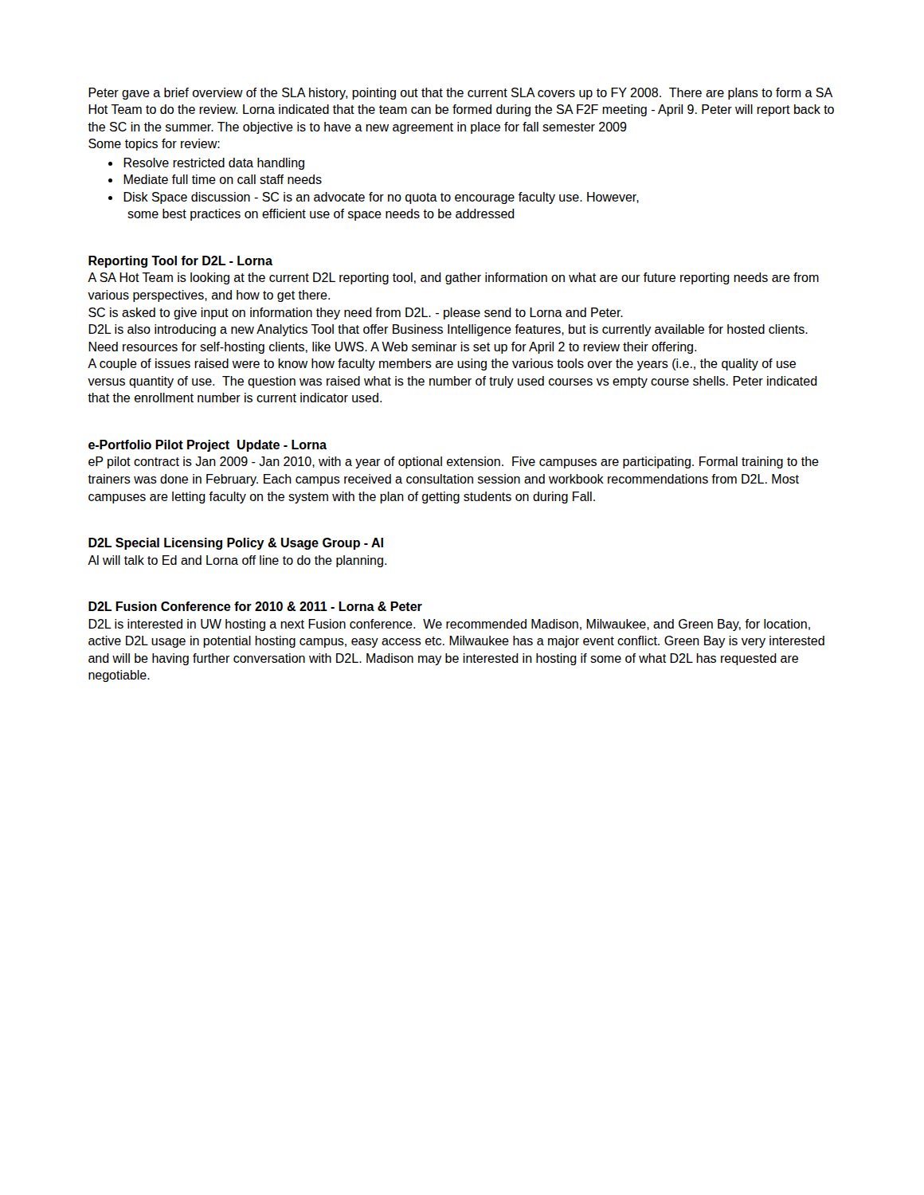Peter gave a brief overview of the SLA history, pointing out that the current SLA covers up to FY 2008. There are plans to form a SA Hot Team to do the review. Lorna indicated that the team can be formed during the SA F2F meeting - April 9. Peter will report back to the SC in the summer. The objective is to have a new agreement in place for fall semester 2009
Some topics for review:
Resolve restricted data handling
Mediate full time on call staff needs
Disk Space discussion - SC is an advocate for no quota to encourage faculty use. However,some best practices on efficient use of space needs to be addressed
Reporting Tool for D2L - Lorna
A SA Hot Team is looking at the current D2L reporting tool, and gather information on what are our future reporting needs are from various perspectives, and how to get there.
SC is asked to give input on information they need from D2L. - please send to Lorna and Peter.
D2L is also introducing a new Analytics Tool that offer Business Intelligence features, but is currently available for hosted clients. Need resources for self-hosting clients, like UWS. A Web seminar is set up for April 2 to review their offering.
A couple of issues raised were to know how faculty members are using the various tools over the years (i.e., the quality of use versus quantity of use. The question was raised what is the number of truly used courses vs empty course shells. Peter indicated that the enrollment number is current indicator used.
e-Portfolio Pilot Project Update - Lorna
eP pilot contract is Jan 2009 - Jan 2010, with a year of optional extension. Five campuses are participating. Formal training to the trainers was done in February. Each campus received a consultation session and workbook recommendations from D2L. Most campuses are letting faculty on the system with the plan of getting students on during Fall.
D2L Special Licensing Policy & Usage Group - Al
Al will talk to Ed and Lorna off line to do the planning.
D2L Fusion Conference for 2010 & 2011 - Lorna & Peter
D2L is interested in UW hosting a next Fusion conference. We recommended Madison, Milwaukee, and Green Bay, for location, active D2L usage in potential hosting campus, easy access etc. Milwaukee has a major event conflict. Green Bay is very interested and will be having further conversation with D2L. Madison may be interested in hosting if some of what D2L has requested are negotiable.